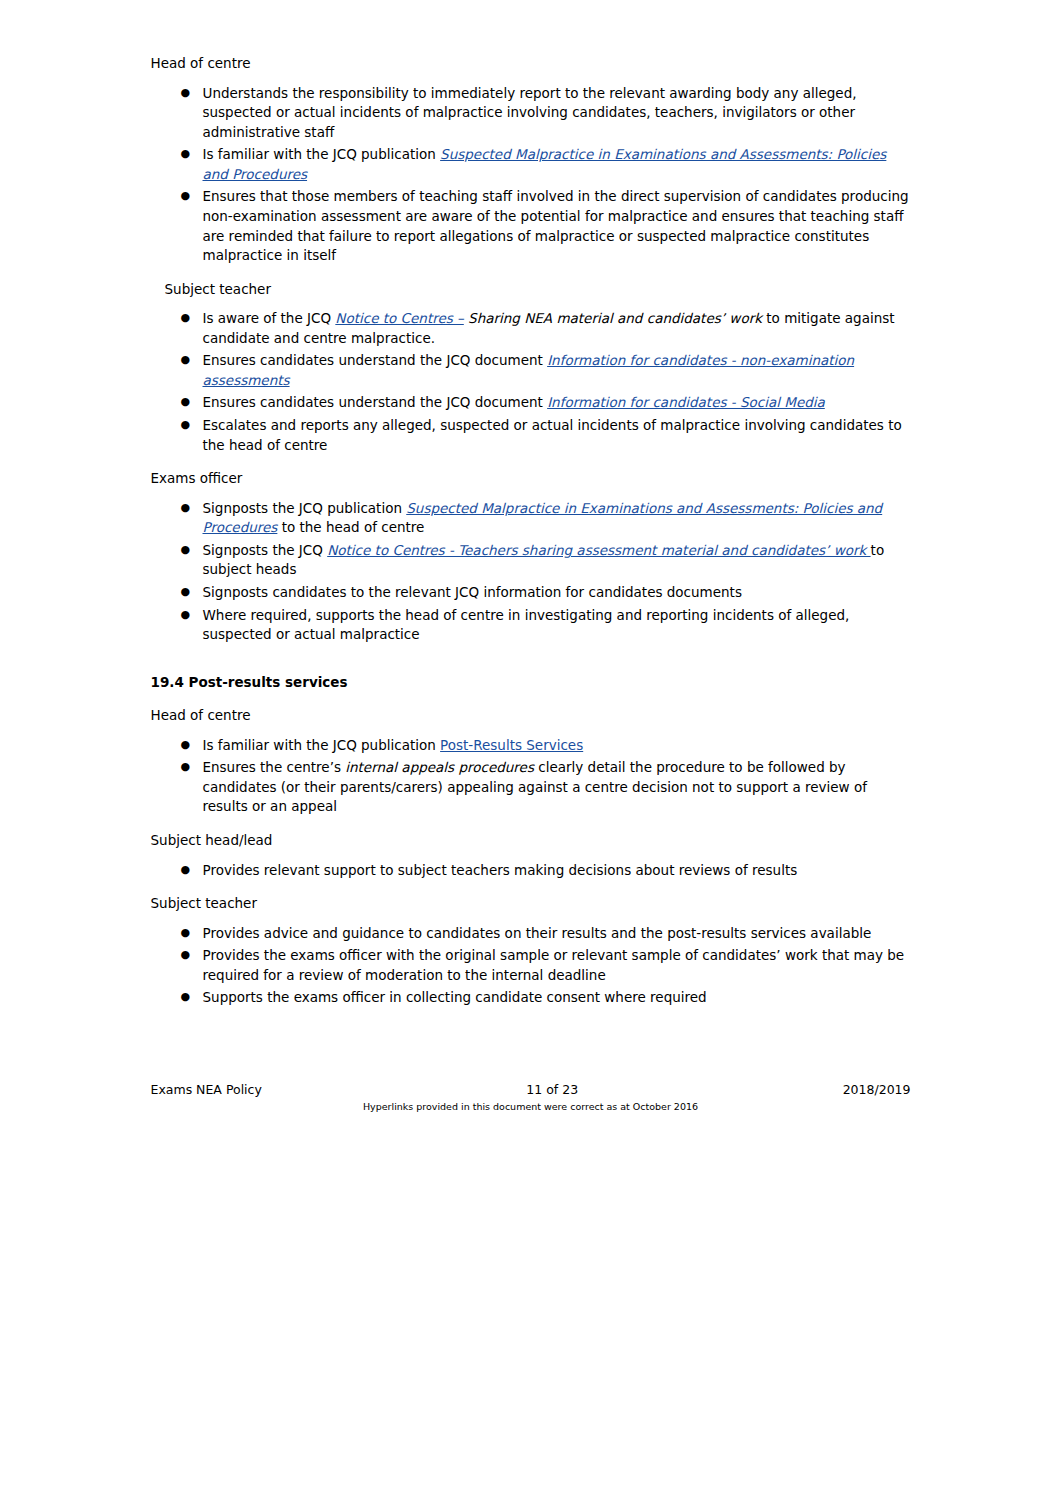Head of centre
Understands the responsibility to immediately report to the relevant awarding body any alleged, suspected or actual incidents of malpractice involving candidates, teachers, invigilators or other administrative staff
Is familiar with the JCQ publication Suspected Malpractice in Examinations and Assessments: Policies and Procedures
Ensures that those members of teaching staff involved in the direct supervision of candidates producing non-examination assessment are aware of the potential for malpractice and ensures that teaching staff are reminded that failure to report allegations of malpractice or suspected malpractice constitutes malpractice in itself
Subject teacher
Is aware of the JCQ Notice to Centres – Sharing NEA material and candidates’ work to mitigate against candidate and centre malpractice.
Ensures candidates understand the JCQ document Information for candidates - non-examination assessments
Ensures candidates understand the JCQ document Information for candidates - Social Media
Escalates and reports any alleged, suspected or actual incidents of malpractice involving candidates to the head of centre
Exams officer
Signposts the JCQ publication Suspected Malpractice in Examinations and Assessments: Policies and Procedures to the head of centre
Signposts the JCQ Notice to Centres - Teachers sharing assessment material and candidates’ work to subject heads
Signposts candidates to the relevant JCQ information for candidates documents
Where required, supports the head of centre in investigating and reporting incidents of alleged, suspected or actual malpractice
19.4 Post-results services
Head of centre
Is familiar with the JCQ publication Post-Results Services
Ensures the centre’s internal appeals procedures clearly detail the procedure to be followed by candidates (or their parents/carers) appealing against a centre decision not to support a review of results or an appeal
Subject head/lead
Provides relevant support to subject teachers making decisions about reviews of results
Subject teacher
Provides advice and guidance to candidates on their results and the post-results services available
Provides the exams officer with the original sample or relevant sample of candidates’ work that may be required for a review of moderation to the internal deadline
Supports the exams officer in collecting candidate consent where required
Exams NEA Policy 11 of 23 2018/2019
Hyperlinks provided in this document were correct as at October 2016